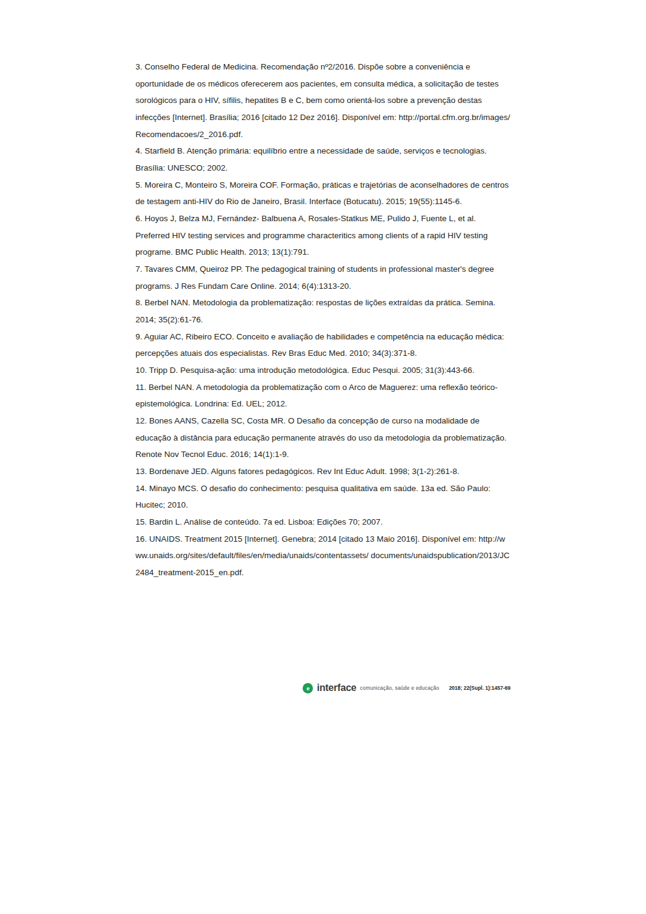3. Conselho Federal de Medicina. Recomendação nº2/2016. Dispõe sobre a conveniência e oportunidade de os médicos oferecerem aos pacientes, em consulta médica, a solicitação de testes sorológicos para o HIV, sífilis, hepatites B e C, bem como orientá-los sobre a prevenção destas infecções [Internet]. Brasília; 2016 [citado 12 Dez 2016]. Disponível em: http://portal.cfm.org.br/images/Recomendacoes/2_2016.pdf.
4. Starfield B. Atenção primária: equilíbrio entre a necessidade de saúde, serviços e tecnologias. Brasília: UNESCO; 2002.
5. Moreira C, Monteiro S, Moreira COF. Formação, práticas e trajetórias de aconselhadores de centros de testagem anti-HIV do Rio de Janeiro, Brasil. Interface (Botucatu). 2015; 19(55):1145-6.
6. Hoyos J, Belza MJ, Fernández- Balbuena A, Rosales-Statkus ME, Pulido J, Fuente L, et al. Preferred HIV testing services and programme characteritics among clients of a rapid HIV testing programe. BMC Public Health. 2013; 13(1):791.
7. Tavares CMM, Queiroz PP. The pedagogical training of students in professional master's degree programs. J Res Fundam Care Online. 2014; 6(4):1313-20.
8. Berbel NAN. Metodologia da problematização: respostas de lições extraídas da prática. Semina. 2014; 35(2):61-76.
9. Aguiar AC, Ribeiro ECO. Conceito e avaliação de habilidades e competência na educação médica: percepções atuais dos especialistas. Rev Bras Educ Med. 2010; 34(3):371-8.
10. Tripp D. Pesquisa-ação: uma introdução metodológica. Educ Pesqui. 2005; 31(3):443-66.
11. Berbel NAN. A metodologia da problematização com o Arco de Maguerez: uma reflexão teórico-epistemológica. Londrina: Ed. UEL; 2012.
12. Bones AANS, Cazella SC, Costa MR. O Desafio da concepção de curso na modalidade de educação à distância para educação permanente através do uso da metodologia da problematização. Renote Nov Tecnol Educ. 2016; 14(1):1-9.
13. Bordenave JED. Alguns fatores pedagógicos. Rev Int Educ Adult. 1998; 3(1-2):261-8.
14. Minayo MCS. O desafio do conhecimento: pesquisa qualitativa em saúde. 13a ed. São Paulo: Hucitec; 2010.
15. Bardin L. Análise de conteúdo. 7a ed. Lisboa: Edições 70; 2007.
16. UNAIDS. Treatment 2015 [Internet]. Genebra; 2014 [citado 13 Maio 2016]. Disponível em: http://www.unaids.org/sites/default/files/en/media/unaids/contentassets/ documents/unaidspublication/2013/JC2484_treatment-2015_en.pdf.
einterface comunicação, saúde e educação 2018; 22(Supl. 1):1457-69